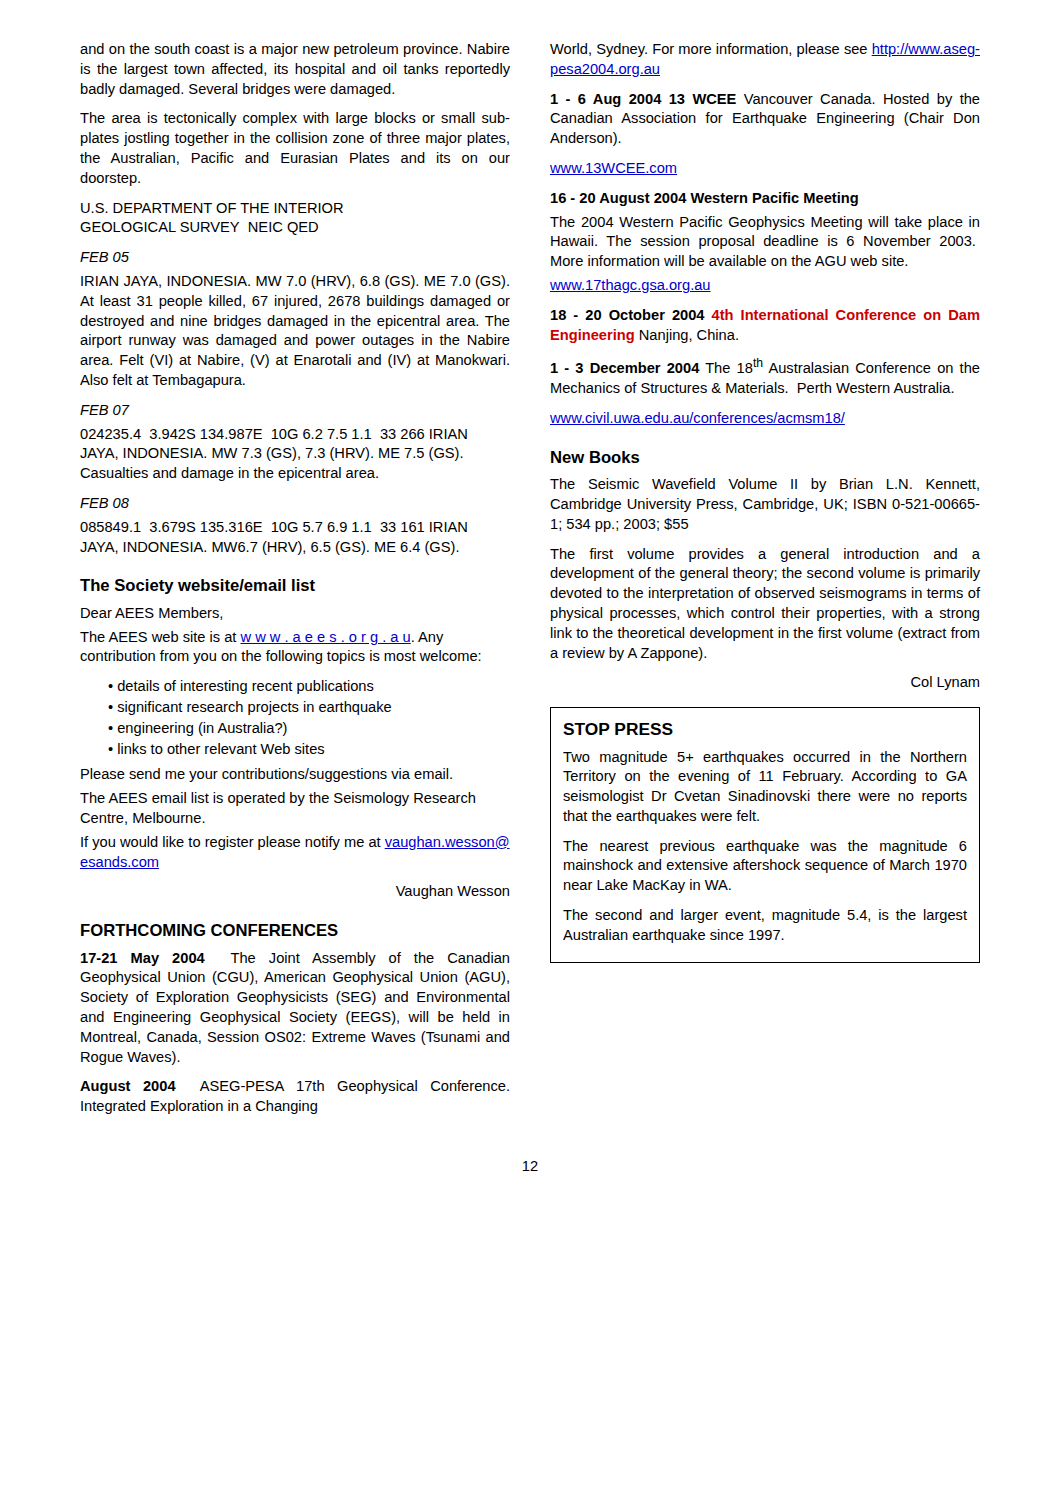and on the south coast is a major new petroleum province. Nabire is the largest town affected, its hospital and oil tanks reportedly badly damaged. Several bridges were damaged.
The area is tectonically complex with large blocks or small sub-plates jostling together in the collision zone of three major plates, the Australian, Pacific and Eurasian Plates and its on our doorstep.
U.S. DEPARTMENT OF THE INTERIOR
GEOLOGICAL SURVEY NEIC QED
FEB 05
IRIAN JAYA, INDONESIA. MW 7.0 (HRV), 6.8 (GS). ME 7.0 (GS). At least 31 people killed, 67 injured, 2678 buildings damaged or destroyed and nine bridges damaged in the epicentral area. The airport runway was damaged and power outages in the Nabire area. Felt (VI) at Nabire, (V) at Enarotali and (IV) at Manokwari. Also felt at Tembagapura.
FEB 07
024235.4 3.942S 134.987E 10G 6.2 7.5 1.1 33 266 IRIAN JAYA, INDONESIA. MW 7.3 (GS), 7.3 (HRV). ME 7.5 (GS). Casualties and damage in the epicentral area.
FEB 08
085849.1 3.679S 135.316E 10G 5.7 6.9 1.1 33 161 IRIAN JAYA, INDONESIA. MW6.7 (HRV), 6.5 (GS). ME 6.4 (GS).
The Society website/email list
Dear AEES Members,
The AEES web site is at w w w . a e e s . o r g . a u. Any contribution from you on the following topics is most welcome:
details of interesting recent publications
significant research projects in earthquake
engineering (in Australia?)
links to other relevant Web sites
Please send me your contributions/suggestions via email.
The AEES email list is operated by the Seismology Research Centre, Melbourne.
If you would like to register please notify me at vaughan.wesson@esands.com
Vaughan Wesson
FORTHCOMING CONFERENCES
17-21 May 2004 The Joint Assembly of the Canadian Geophysical Union (CGU), American Geophysical Union (AGU), Society of Exploration Geophysicists (SEG) and Environmental and Engineering Geophysical Society (EEGS), will be held in Montreal, Canada, Session OS02: Extreme Waves (Tsunami and Rogue Waves).
August 2004 ASEG-PESA 17th Geophysical Conference. Integrated Exploration in a Changing
World, Sydney. For more information, please see http://www.aseg-pesa2004.org.au
1 - 6 Aug 2004 13 WCEE Vancouver Canada. Hosted by the Canadian Association for Earthquake Engineering (Chair Don Anderson).
www.13WCEE.com
16 - 20 August 2004 Western Pacific Meeting
The 2004 Western Pacific Geophysics Meeting will take place in Hawaii. The session proposal deadline is 6 November 2003. More information will be available on the AGU web site.
www.17thagc.gsa.org.au
18 - 20 October 2004 4th International Conference on Dam Engineering Nanjing, China.
1 - 3 December 2004 The 18th Australasian Conference on the Mechanics of Structures & Materials. Perth Western Australia.
www.civil.uwa.edu.au/conferences/acmsm18/
New Books
The Seismic Wavefield Volume II by Brian L.N. Kennett, Cambridge University Press, Cambridge, UK; ISBN 0-521-00665-1; 534 pp.; 2003; $55
The first volume provides a general introduction and a development of the general theory; the second volume is primarily devoted to the interpretation of observed seismograms in terms of physical processes, which control their properties, with a strong link to the theoretical development in the first volume (extract from a review by A Zappone).
Col Lynam
STOP PRESS
Two magnitude 5+ earthquakes occurred in the Northern Territory on the evening of 11 February. According to GA seismologist Dr Cvetan Sinadinovski there were no reports that the earthquakes were felt.
The nearest previous earthquake was the magnitude 6 mainshock and extensive aftershock sequence of March 1970 near Lake MacKay in WA.
The second and larger event, magnitude 5.4, is the largest Australian earthquake since 1997.
12